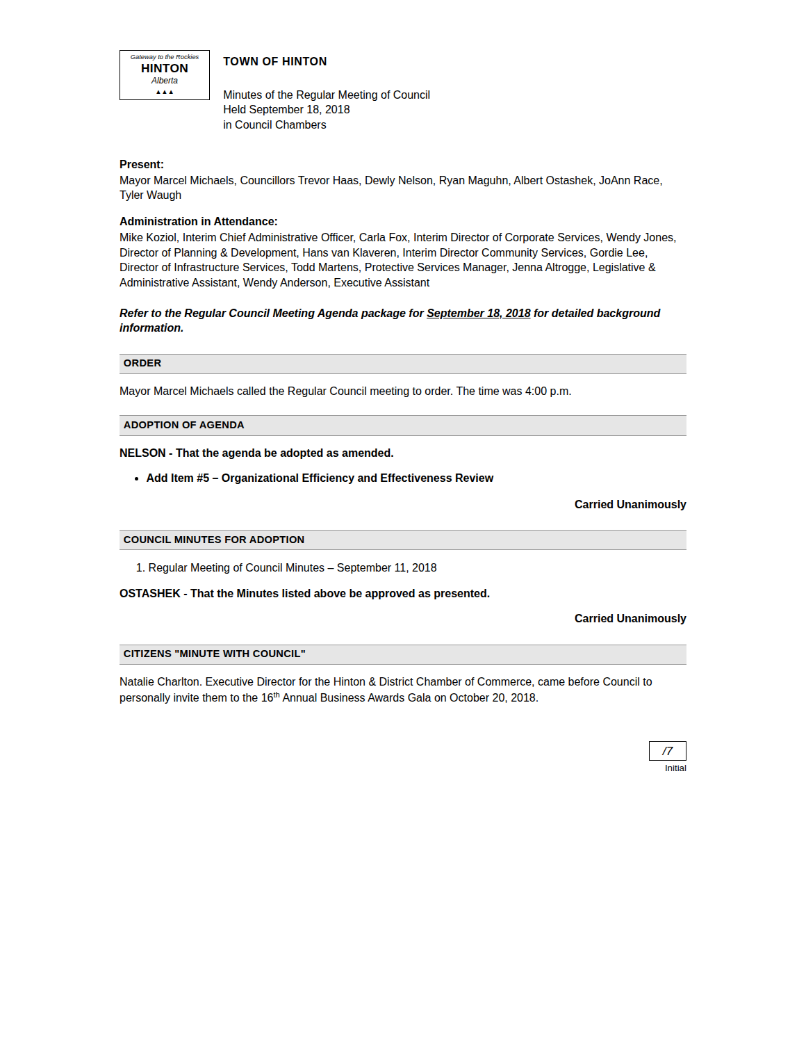Gateway to the Rockies
HINTON
Alberta
▲▲▲
TOWN OF HINTON
Minutes of the Regular Meeting of Council
Held September 18, 2018
in Council Chambers
Present:
Mayor Marcel Michaels, Councillors Trevor Haas, Dewly Nelson, Ryan Maguhn, Albert Ostashek, JoAnn Race, Tyler Waugh
Administration in Attendance:
Mike Koziol, Interim Chief Administrative Officer, Carla Fox, Interim Director of Corporate Services, Wendy Jones, Director of Planning & Development, Hans van Klaveren, Interim Director Community Services, Gordie Lee, Director of Infrastructure Services, Todd Martens, Protective Services Manager, Jenna Altrogge, Legislative & Administrative Assistant, Wendy Anderson, Executive Assistant
Refer to the Regular Council Meeting Agenda package for September 18, 2018 for detailed background information.
ORDER
Mayor Marcel Michaels called the Regular Council meeting to order. The time was 4:00 p.m.
ADOPTION OF AGENDA
NELSON - That the agenda be adopted as amended.
Add Item #5 – Organizational Efficiency and Effectiveness Review
Carried Unanimously
COUNCIL MINUTES FOR ADOPTION
Regular Meeting of Council Minutes – September 11, 2018
OSTASHEK - That the Minutes listed above be approved as presented.
Carried Unanimously
CITIZENS "MINUTE WITH COUNCIL"
Natalie Charlton. Executive Director for the Hinton & District Chamber of Commerce, came before Council to personally invite them to the 16th Annual Business Awards Gala on October 20, 2018.
/7
Initial